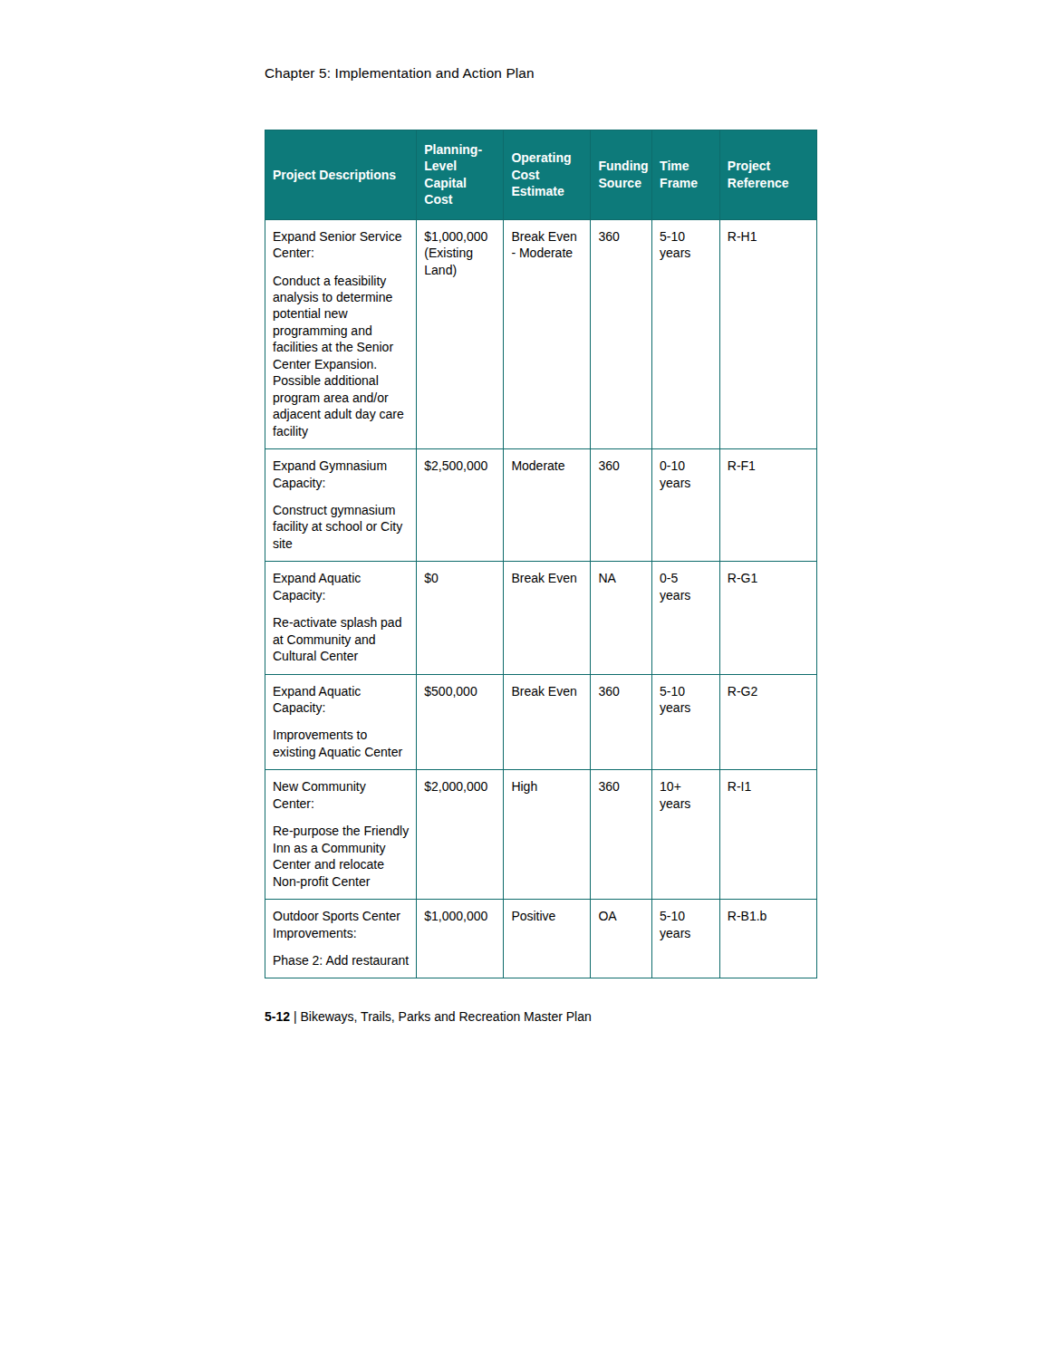Chapter 5: Implementation and Action Plan
| Project Descriptions | Planning-Level Capital Cost | Operating Cost Estimate | Funding Source | Time Frame | Project Reference |
| --- | --- | --- | --- | --- | --- |
| Expand Senior Service Center: Conduct a feasibility analysis to determine potential new programming and facilities at the Senior Center Expansion. Possible additional program area and/or adjacent adult day care facility | $1,000,000 (Existing Land) | Break Even - Moderate | 360 | 5-10 years | R-H1 |
| Expand Gymnasium Capacity: Construct gymnasium facility at school or City site | $2,500,000 | Moderate | 360 | 0-10 years | R-F1 |
| Expand Aquatic Capacity: Re-activate splash pad at Community and Cultural Center | $0 | Break Even | NA | 0-5 years | R-G1 |
| Expand Aquatic Capacity: Improvements to existing Aquatic Center | $500,000 | Break Even | 360 | 5-10 years | R-G2 |
| New Community Center: Re-purpose the Friendly Inn as a Community Center and relocate Non-profit Center | $2,000,000 | High | 360 | 10+ years | R-I1 |
| Outdoor Sports Center Improvements: Phase 2: Add restaurant | $1,000,000 | Positive | OA | 5-10 years | R-B1.b |
5-12 | Bikeways, Trails, Parks and Recreation Master Plan